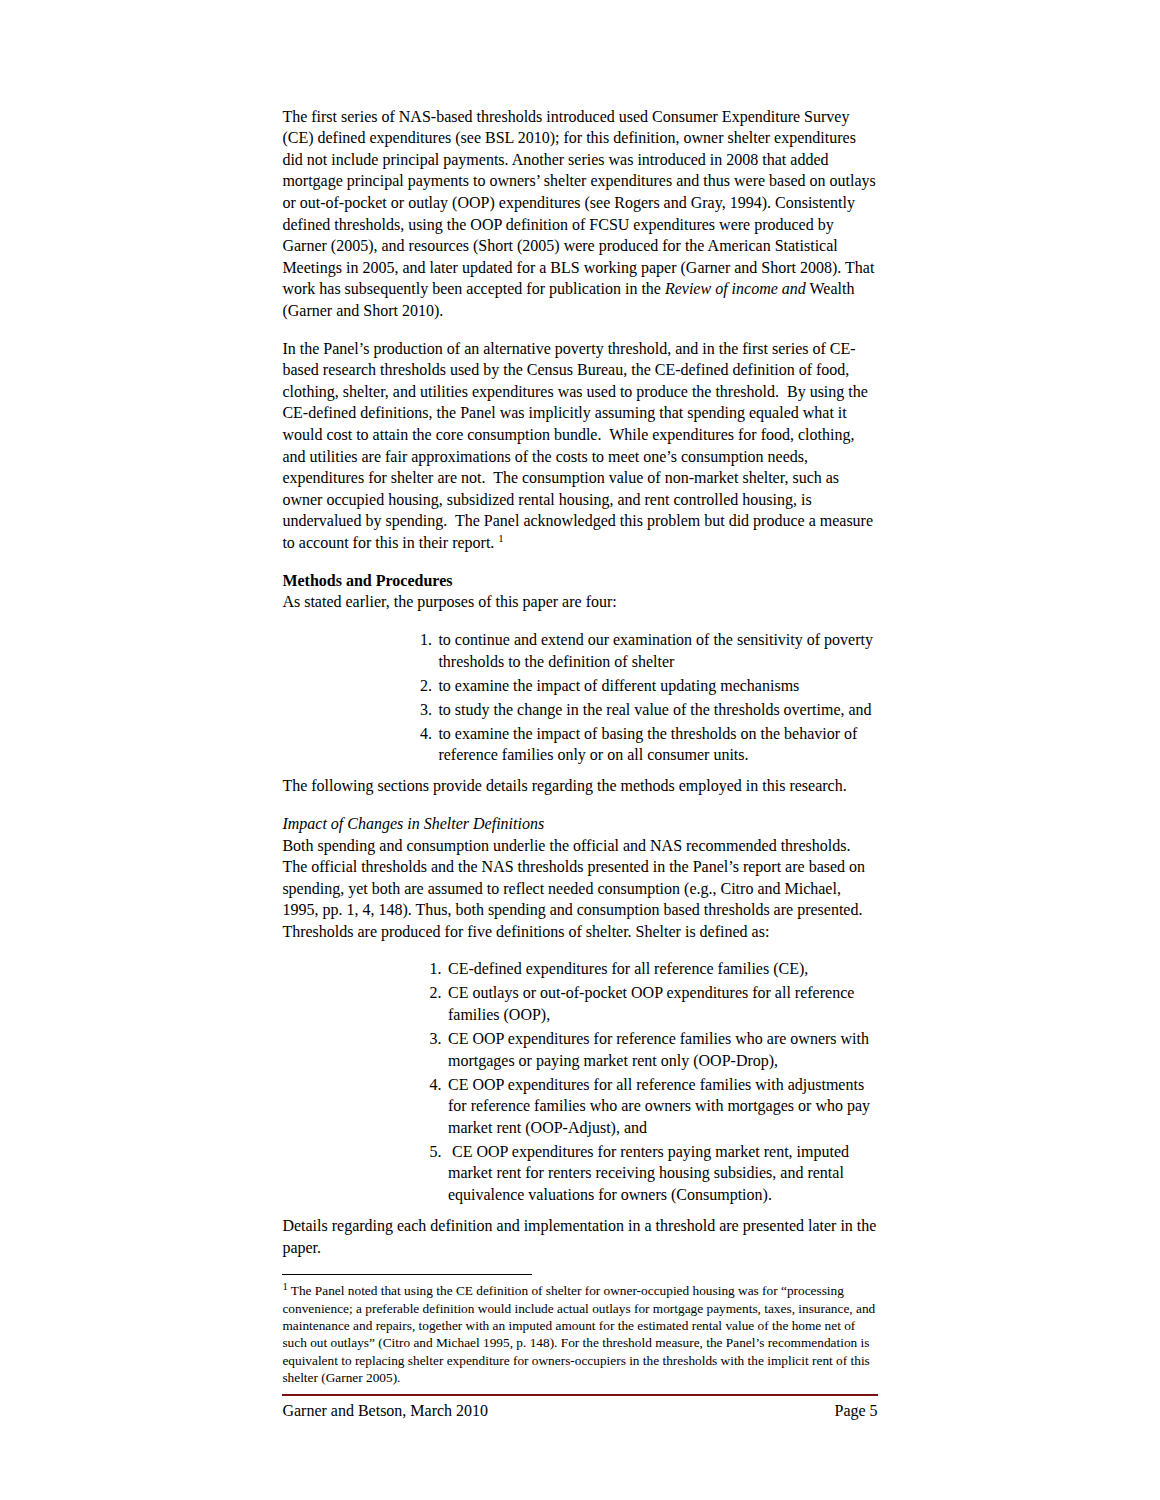The first series of NAS-based thresholds introduced used Consumer Expenditure Survey (CE) defined expenditures (see BSL 2010); for this definition, owner shelter expenditures did not include principal payments. Another series was introduced in 2008 that added mortgage principal payments to owners’ shelter expenditures and thus were based on outlays or out-of-pocket or outlay (OOP) expenditures (see Rogers and Gray, 1994). Consistently defined thresholds, using the OOP definition of FCSU expenditures were produced by Garner (2005), and resources (Short (2005) were produced for the American Statistical Meetings in 2005, and later updated for a BLS working paper (Garner and Short 2008). That work has subsequently been accepted for publication in the Review of income and Wealth (Garner and Short 2010).
In the Panel’s production of an alternative poverty threshold, and in the first series of CE-based research thresholds used by the Census Bureau, the CE-defined definition of food, clothing, shelter, and utilities expenditures was used to produce the threshold. By using the CE-defined definitions, the Panel was implicitly assuming that spending equaled what it would cost to attain the core consumption bundle. While expenditures for food, clothing, and utilities are fair approximations of the costs to meet one’s consumption needs, expenditures for shelter are not. The consumption value of non-market shelter, such as owner occupied housing, subsidized rental housing, and rent controlled housing, is undervalued by spending. The Panel acknowledged this problem but did produce a measure to account for this in their report. 1
Methods and Procedures
As stated earlier, the purposes of this paper are four:
to continue and extend our examination of the sensitivity of poverty thresholds to the definition of shelter
to examine the impact of different updating mechanisms
to study the change in the real value of the thresholds overtime, and
to examine the impact of basing the thresholds on the behavior of reference families only or on all consumer units.
The following sections provide details regarding the methods employed in this research.
Impact of Changes in Shelter Definitions
Both spending and consumption underlie the official and NAS recommended thresholds. The official thresholds and the NAS thresholds presented in the Panel’s report are based on spending, yet both are assumed to reflect needed consumption (e.g., Citro and Michael, 1995, pp. 1, 4, 148). Thus, both spending and consumption based thresholds are presented. Thresholds are produced for five definitions of shelter. Shelter is defined as:
CE-defined expenditures for all reference families (CE),
CE outlays or out-of-pocket OOP expenditures for all reference families (OOP),
CE OOP expenditures for reference families who are owners with mortgages or paying market rent only (OOP-Drop),
CE OOP expenditures for all reference families with adjustments for reference families who are owners with mortgages or who pay market rent (OOP-Adjust), and
CE OOP expenditures for renters paying market rent, imputed market rent for renters receiving housing subsidies, and rental equivalence valuations for owners (Consumption).
Details regarding each definition and implementation in a threshold are presented later in the paper.
1 The Panel noted that using the CE definition of shelter for owner-occupied housing was for “processing convenience; a preferable definition would include actual outlays for mortgage payments, taxes, insurance, and maintenance and repairs, together with an imputed amount for the estimated rental value of the home net of such out outlays” (Citro and Michael 1995, p. 148). For the threshold measure, the Panel’s recommendation is equivalent to replacing shelter expenditure for owners-occupiers in the thresholds with the implicit rent of this shelter (Garner 2005).
Garner and Betson, March 2010 Page 5